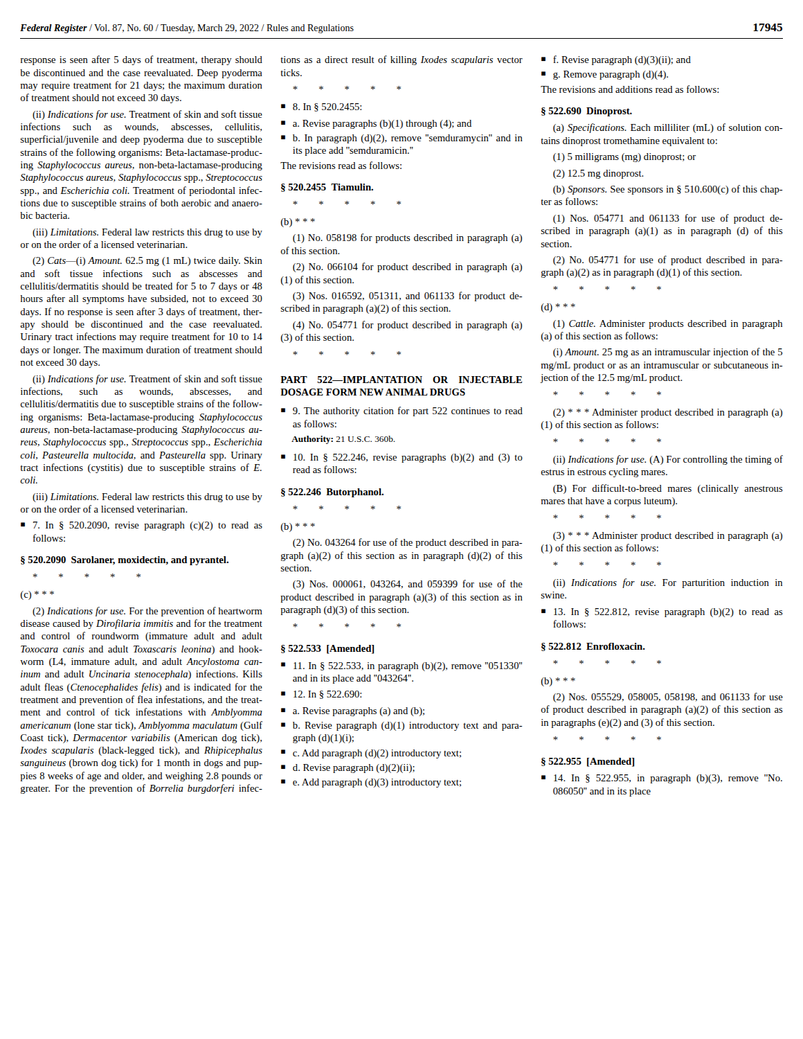Federal Register / Vol. 87, No. 60 / Tuesday, March 29, 2022 / Rules and Regulations
17945
response is seen after 5 days of treatment, therapy should be discontinued and the case reevaluated. Deep pyoderma may require treatment for 21 days; the maximum duration of treatment should not exceed 30 days.
(ii) Indications for use. Treatment of skin and soft tissue infections such as wounds, abscesses, cellulitis, superficial/juvenile and deep pyoderma due to susceptible strains of the following organisms: Beta-lactamase-producing Staphylococcus aureus, non-beta-lactamase-producing Staphylococcus aureus, Staphylococcus spp., Streptococcus spp., and Escherichia coli. Treatment of periodontal infections due to susceptible strains of both aerobic and anaerobic bacteria.
(iii) Limitations. Federal law restricts this drug to use by or on the order of a licensed veterinarian.
(2) Cats—(i) Amount. 62.5 mg (1 mL) twice daily. Skin and soft tissue infections such as abscesses and cellulitis/dermatitis should be treated for 5 to 7 days or 48 hours after all symptoms have subsided, not to exceed 30 days. If no response is seen after 3 days of treatment, therapy should be discontinued and the case reevaluated. Urinary tract infections may require treatment for 10 to 14 days or longer. The maximum duration of treatment should not exceed 30 days.
(ii) Indications for use. Treatment of skin and soft tissue infections, such as wounds, abscesses, and cellulitis/dermatitis due to susceptible strains of the following organisms: Beta-lactamase-producing Staphylococcus aureus, non-beta-lactamase-producing Staphylococcus aureus, Staphylococcus spp., Streptococcus spp., Escherichia coli, Pasteurella multocida, and Pasteurella spp. Urinary tract infections (cystitis) due to susceptible strains of E. coli.
(iii) Limitations. Federal law restricts this drug to use by or on the order of a licensed veterinarian.
7. In § 520.2090, revise paragraph (c)(2) to read as follows:
§ 520.2090 Sarolaner, moxidectin, and pyrantel.
* * * * *
(c) * * *
(2) Indications for use. For the prevention of heartworm disease caused by Dirofilaria immitis and for the treatment and control of roundworm (immature adult and adult Toxocara canis and adult Toxascaris leonina) and hookworm (L4, immature adult, and adult Ancylostoma caninum and adult Uncinaria stenocephala) infections. Kills adult fleas (Ctenocephalides felis) and is indicated for the treatment and prevention of flea infestations, and the treatment and control of tick infestations with Amblyomma americanum (lone star tick), Amblyomma maculatum (Gulf Coast tick), Dermacentor variabilis (American dog tick), Ixodes scapularis (black-legged tick), and Rhipicephalus sanguineus (brown dog tick) for 1 month in dogs and puppies 8 weeks of age and older, and weighing 2.8 pounds or greater. For the prevention of Borrelia burgdorferi infections as a direct result of killing Ixodes scapularis vector ticks.
* * * * *
8. In § 520.2455:
a. Revise paragraphs (b)(1) through (4); and
b. In paragraph (d)(2), remove ''semduramycin'' and in its place add ''semduramicin.''
The revisions read as follows:
§ 520.2455 Tiamulin.
* * * * *
(b) * * *
(1) No. 058198 for products described in paragraph (a) of this section.
(2) No. 066104 for product described in paragraph (a)(1) of this section.
(3) Nos. 016592, 051311, and 061133 for product described in paragraph (a)(2) of this section.
(4) No. 054771 for product described in paragraph (a)(3) of this section.
* * * * *
PART 522—IMPLANTATION OR INJECTABLE DOSAGE FORM NEW ANIMAL DRUGS
9. The authority citation for part 522 continues to read as follows:
Authority: 21 U.S.C. 360b.
10. In § 522.246, revise paragraphs (b)(2) and (3) to read as follows:
§ 522.246 Butorphanol.
* * * * *
(b) * * *
(2) No. 043264 for use of the product described in paragraph (a)(2) of this section as in paragraph (d)(2) of this section.
(3) Nos. 000061, 043264, and 059399 for use of the product described in paragraph (a)(3) of this section as in paragraph (d)(3) of this section.
* * * * *
§ 522.533 [Amended]
11. In § 522.533, in paragraph (b)(2), remove ''051330'' and in its place add ''043264''.
12. In § 522.690:
a. Revise paragraphs (a) and (b);
b. Revise paragraph (d)(1) introductory text and paragraph (d)(1)(i);
c. Add paragraph (d)(2) introductory text;
d. Revise paragraph (d)(2)(ii);
e. Add paragraph (d)(3) introductory text;
f. Revise paragraph (d)(3)(ii); and
g. Remove paragraph (d)(4).
The revisions and additions read as follows:
§ 522.690 Dinoprost.
(a) Specifications. Each milliliter (mL) of solution contains dinoprost tromethamine equivalent to:
(1) 5 milligrams (mg) dinoprost; or
(2) 12.5 mg dinoprost.
(b) Sponsors. See sponsors in § 510.600(c) of this chapter as follows:
(1) Nos. 054771 and 061133 for use of product described in paragraph (a)(1) as in paragraph (d) of this section.
(2) No. 054771 for use of product described in paragraph (a)(2) as in paragraph (d)(1) of this section.
* * * * *
(d) * * *
(1) Cattle. Administer products described in paragraph (a) of this section as follows:
(i) Amount. 25 mg as an intramuscular injection of the 5 mg/mL product or as an intramuscular or subcutaneous injection of the 12.5 mg/mL product.
* * * * *
(2) * * * Administer product described in paragraph (a)(1) of this section as follows:
* * * * *
(ii) Indications for use. (A) For controlling the timing of estrus in estrous cycling mares.
(B) For difficult-to-breed mares (clinically anestrous mares that have a corpus luteum).
* * * * *
(3) * * * Administer product described in paragraph (a)(1) of this section as follows:
* * * * *
(ii) Indications for use. For parturition induction in swine.
13. In § 522.812, revise paragraph (b)(2) to read as follows:
§ 522.812 Enrofloxacin.
* * * * *
(b) * * *
(2) Nos. 055529, 058005, 058198, and 061133 for use of product described in paragraph (a)(2) of this section as in paragraphs (e)(2) and (3) of this section.
* * * * *
§ 522.955 [Amended]
14. In § 522.955, in paragraph (b)(3), remove ''No. 086050'' and in its place